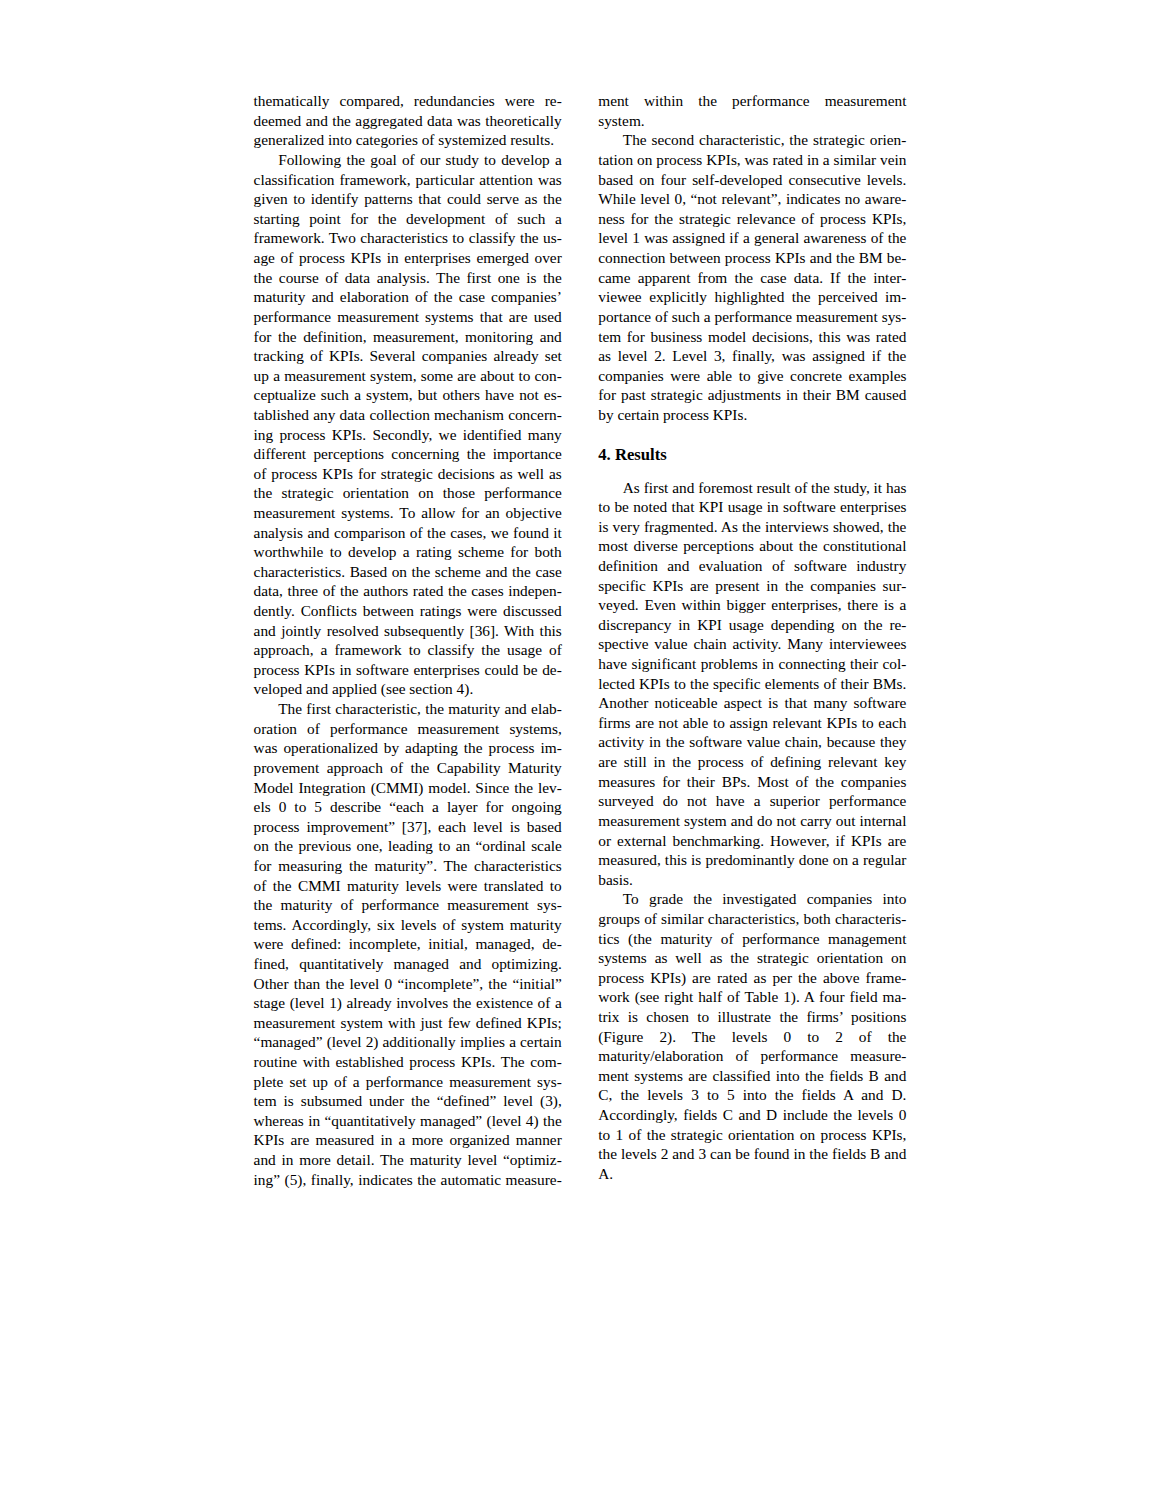thematically compared, redundancies were redeemed and the aggregated data was theoretically generalized into categories of systemized results.
Following the goal of our study to develop a classification framework, particular attention was given to identify patterns that could serve as the starting point for the development of such a framework. Two characteristics to classify the usage of process KPIs in enterprises emerged over the course of data analysis. The first one is the maturity and elaboration of the case companies’ performance measurement systems that are used for the definition, measurement, monitoring and tracking of KPIs. Several companies already set up a measurement system, some are about to conceptualize such a system, but others have not established any data collection mechanism concerning process KPIs. Secondly, we identified many different perceptions concerning the importance of process KPIs for strategic decisions as well as the strategic orientation on those performance measurement systems. To allow for an objective analysis and comparison of the cases, we found it worthwhile to develop a rating scheme for both characteristics. Based on the scheme and the case data, three of the authors rated the cases independently. Conflicts between ratings were discussed and jointly resolved subsequently [36]. With this approach, a framework to classify the usage of process KPIs in software enterprises could be developed and applied (see section 4).
The first characteristic, the maturity and elaboration of performance measurement systems, was operationalized by adapting the process improvement approach of the Capability Maturity Model Integration (CMMI) model. Since the levels 0 to 5 describe “each a layer for ongoing process improvement” [37], each level is based on the previous one, leading to an “ordinal scale for measuring the maturity”. The characteristics of the CMMI maturity levels were translated to the maturity of performance measurement systems. Accordingly, six levels of system maturity were defined: incomplete, initial, managed, defined, quantitatively managed and optimizing. Other than the level 0 “incomplete”, the “initial” stage (level 1) already involves the existence of a measurement system with just few defined KPIs; “managed” (level 2) additionally implies a certain routine with established process KPIs. The complete set up of a performance measurement system is subsumed under the “defined” level (3), whereas in “quantitatively managed” (level 4) the KPIs are measured in a more organized manner and in more detail. The maturity level “optimizing” (5), finally, indicates the automatic measurement within the performance measurement system.
The second characteristic, the strategic orientation on process KPIs, was rated in a similar vein based on four self-developed consecutive levels. While level 0, “not relevant”, indicates no awareness for the strategic relevance of process KPIs, level 1 was assigned if a general awareness of the connection between process KPIs and the BM became apparent from the case data. If the interviewee explicitly highlighted the perceived importance of such a performance measurement system for business model decisions, this was rated as level 2. Level 3, finally, was assigned if the companies were able to give concrete examples for past strategic adjustments in their BM caused by certain process KPIs.
4. Results
As first and foremost result of the study, it has to be noted that KPI usage in software enterprises is very fragmented. As the interviews showed, the most diverse perceptions about the constitutional definition and evaluation of software industry specific KPIs are present in the companies surveyed. Even within bigger enterprises, there is a discrepancy in KPI usage depending on the respective value chain activity. Many interviewees have significant problems in connecting their collected KPIs to the specific elements of their BMs. Another noticeable aspect is that many software firms are not able to assign relevant KPIs to each activity in the software value chain, because they are still in the process of defining relevant key measures for their BPs. Most of the companies surveyed do not have a superior performance measurement system and do not carry out internal or external benchmarking. However, if KPIs are measured, this is predominantly done on a regular basis.
To grade the investigated companies into groups of similar characteristics, both characteristics (the maturity of performance management systems as well as the strategic orientation on process KPIs) are rated as per the above framework (see right half of Table 1). A four field matrix is chosen to illustrate the firms’ positions (Figure 2). The levels 0 to 2 of the maturity/elaboration of performance measurement systems are classified into the fields B and C, the levels 3 to 5 into the fields A and D. Accordingly, fields C and D include the levels 0 to 1 of the strategic orientation on process KPIs, the levels 2 and 3 can be found in the fields B and A.